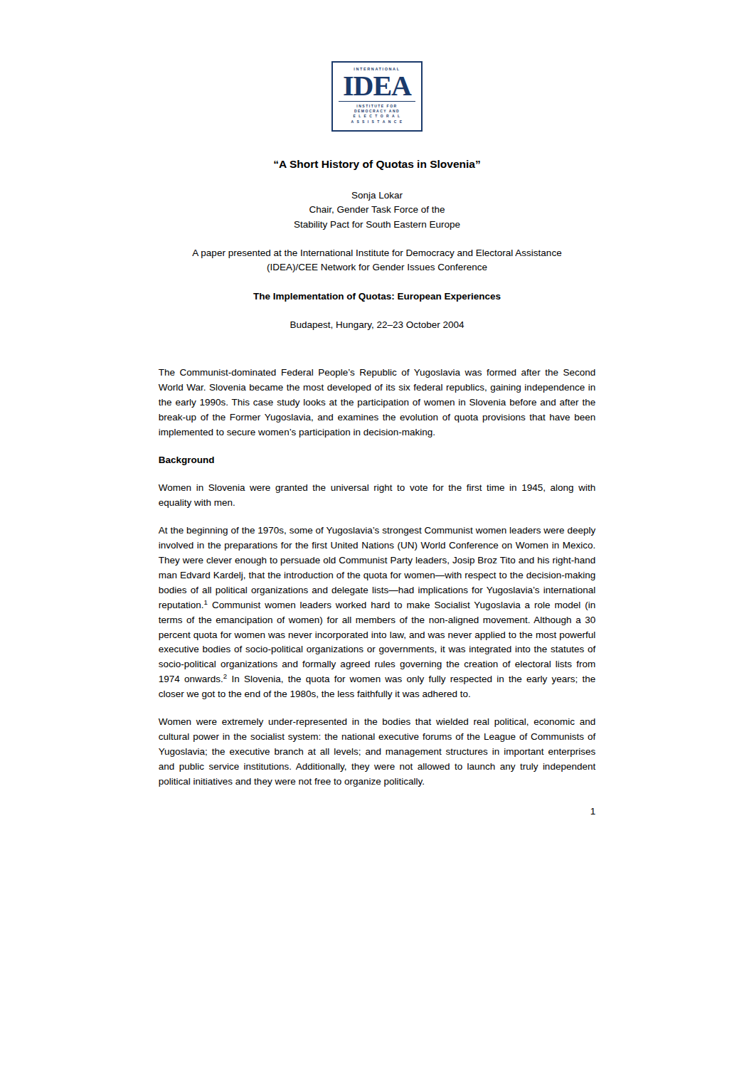INTERNATIONAL
IDEA
INSTITUTE FOR
DEMOCRACY AND
E L E C T O R A L
A S S I S T A N C E
“A Short History of Quotas in Slovenia”
Sonja Lokar
Chair, Gender Task Force of the
Stability Pact for South Eastern Europe
A paper presented at the International Institute for Democracy and Electoral Assistance
(IDEA)/CEE Network for Gender Issues Conference
The Implementation of Quotas: European Experiences
Budapest, Hungary, 22–23 October 2004
The Communist-dominated Federal People’s Republic of Yugoslavia was formed after the Second World War. Slovenia became the most developed of its six federal republics, gaining independence in the early 1990s. This case study looks at the participation of women in Slovenia before and after the break-up of the Former Yugoslavia, and examines the evolution of quota provisions that have been implemented to secure women’s participation in decision-making.
Background
Women in Slovenia were granted the universal right to vote for the first time in 1945, along with equality with men.
At the beginning of the 1970s, some of Yugoslavia’s strongest Communist women leaders were deeply involved in the preparations for the first United Nations (UN) World Conference on Women in Mexico. They were clever enough to persuade old Communist Party leaders, Josip Broz Tito and his right-hand man Edvard Kardelj, that the introduction of the quota for women—with respect to the decision-making bodies of all political organizations and delegate lists—had implications for Yugoslavia’s international reputation.1 Communist women leaders worked hard to make Socialist Yugoslavia a role model (in terms of the emancipation of women) for all members of the non-aligned movement. Although a 30 percent quota for women was never incorporated into law, and was never applied to the most powerful executive bodies of socio-political organizations or governments, it was integrated into the statutes of socio-political organizations and formally agreed rules governing the creation of electoral lists from 1974 onwards.2 In Slovenia, the quota for women was only fully respected in the early years; the closer we got to the end of the 1980s, the less faithfully it was adhered to.
Women were extremely under-represented in the bodies that wielded real political, economic and cultural power in the socialist system: the national executive forums of the League of Communists of Yugoslavia; the executive branch at all levels; and management structures in important enterprises and public service institutions. Additionally, they were not allowed to launch any truly independent political initiatives and they were not free to organize politically.
1